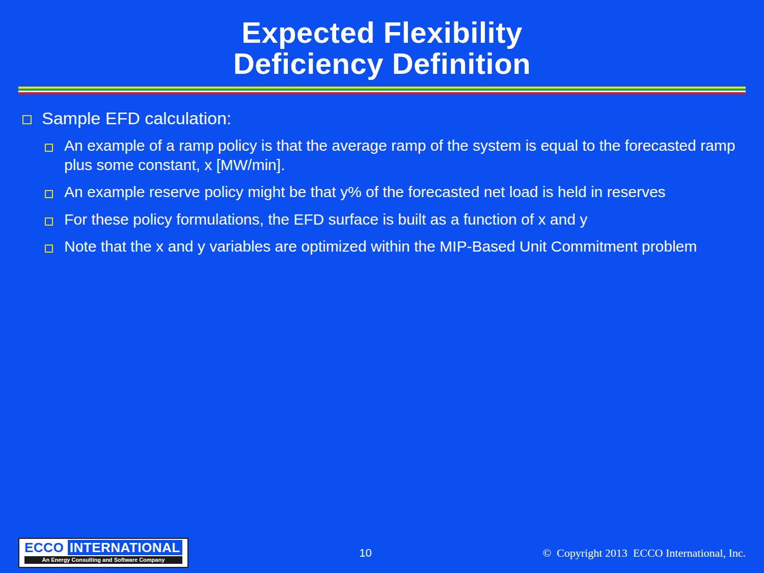Expected Flexibility
Deficiency Definition
Sample EFD calculation:
An example of a ramp policy is that the average ramp of the system is equal to the forecasted ramp plus some constant, x [MW/min].
An example reserve policy might be that y% of the forecasted net load is held in reserves
For these policy formulations, the EFD surface is built as a function of x and y
Note that the x and y variables are optimized within the MIP-Based Unit Commitment problem
ECCO INTERNATIONAL An Energy Consulting and Software Company
10
© Copyright 2013 ECCO International, Inc.